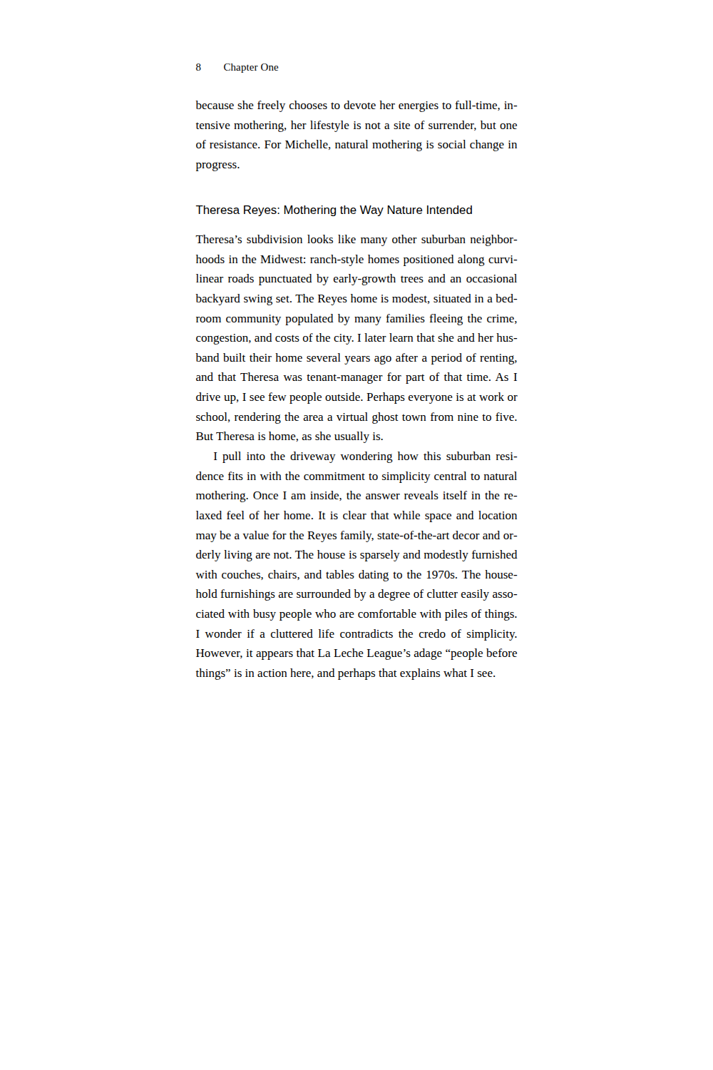8 Chapter One
because she freely chooses to devote her energies to full-time, intensive mothering, her lifestyle is not a site of surrender, but one of resistance. For Michelle, natural mothering is social change in progress.
Theresa Reyes: Mothering the Way Nature Intended
Theresa’s subdivision looks like many other suburban neighborhoods in the Midwest: ranch-style homes positioned along curvilinear roads punctuated by early-growth trees and an occasional backyard swing set. The Reyes home is modest, situated in a bedroom community populated by many families fleeing the crime, congestion, and costs of the city. I later learn that she and her husband built their home several years ago after a period of renting, and that Theresa was tenant-manager for part of that time. As I drive up, I see few people outside. Perhaps everyone is at work or school, rendering the area a virtual ghost town from nine to five. But Theresa is home, as she usually is.
I pull into the driveway wondering how this suburban residence fits in with the commitment to simplicity central to natural mothering. Once I am inside, the answer reveals itself in the relaxed feel of her home. It is clear that while space and location may be a value for the Reyes family, state-of-the-art decor and orderly living are not. The house is sparsely and modestly furnished with couches, chairs, and tables dating to the 1970s. The household furnishings are surrounded by a degree of clutter easily associated with busy people who are comfortable with piles of things. I wonder if a cluttered life contradicts the credo of simplicity. However, it appears that La Leche League’s adage “people before things” is in action here, and perhaps that explains what I see.